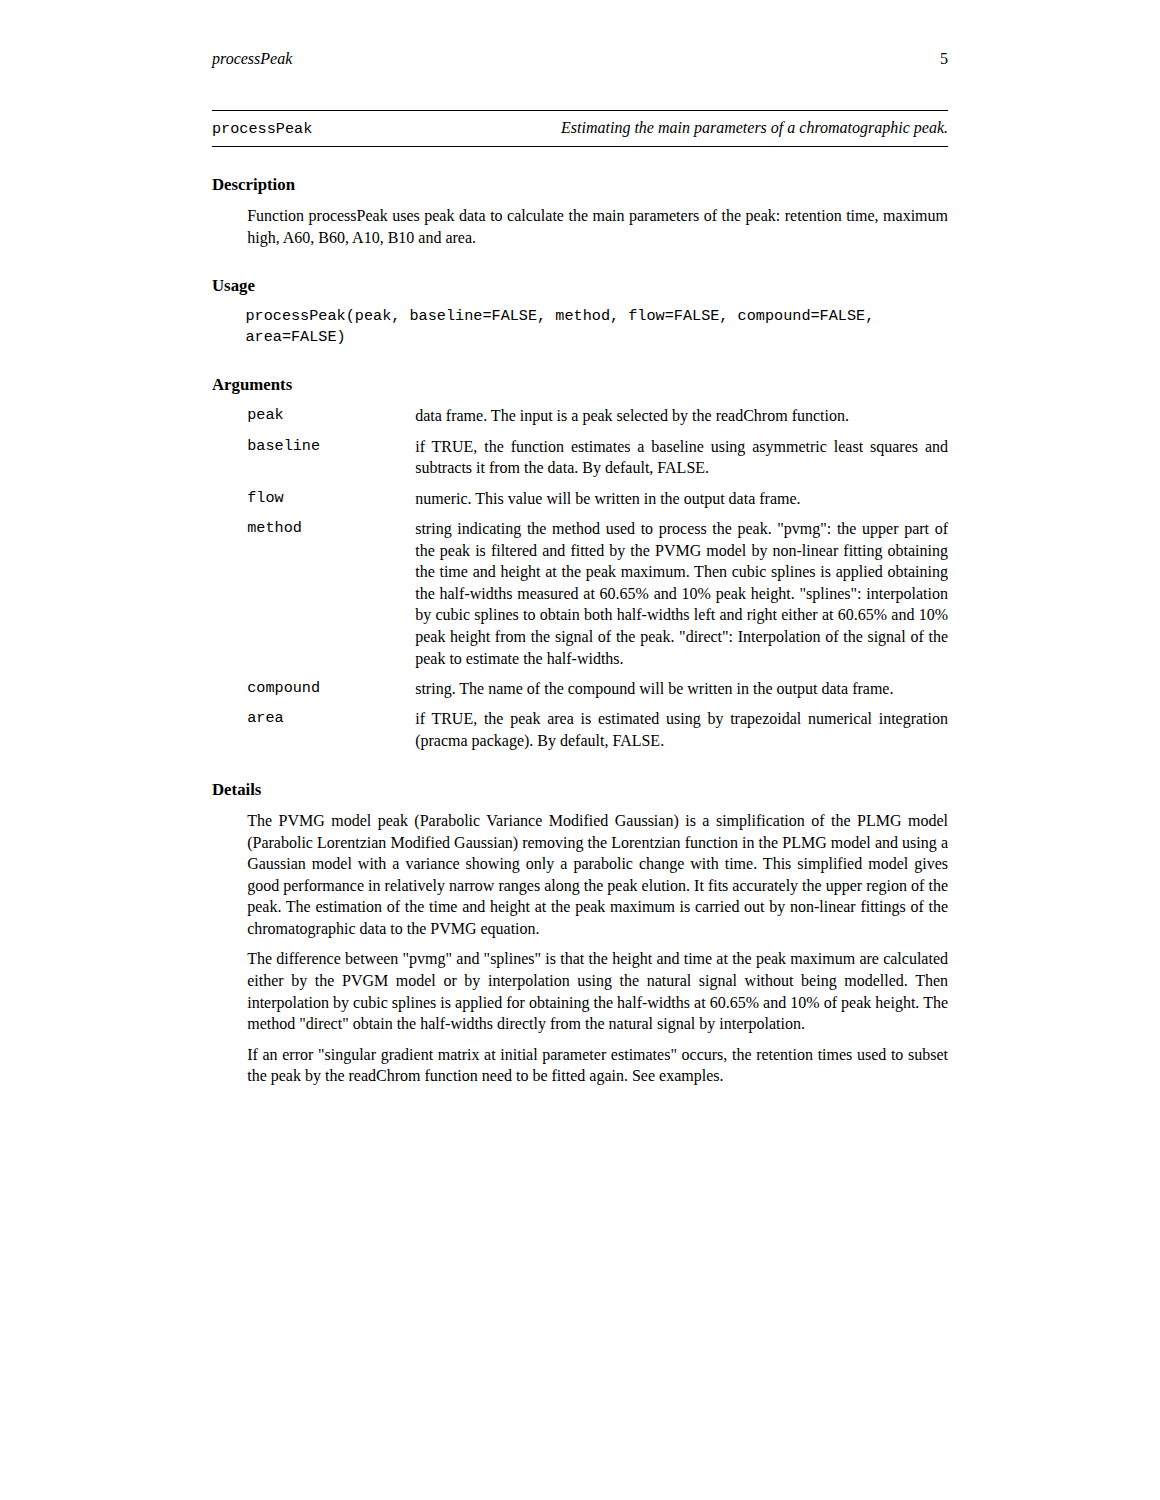processPeak 5
processPeak Estimating the main parameters of a chromatographic peak.
Description
Function processPeak uses peak data to calculate the main parameters of the peak: retention time, maximum high, A60, B60, A10, B10 and area.
Usage
processPeak(peak, baseline=FALSE, method, flow=FALSE, compound=FALSE,
area=FALSE)
Arguments
peak
data frame. The input is a peak selected by the readChrom function.
baseline
if TRUE, the function estimates a baseline using asymmetric least squares and subtracts it from the data. By default, FALSE.
flow
numeric. This value will be written in the output data frame.
method
string indicating the method used to process the peak. "pvmg": the upper part of the peak is filtered and fitted by the PVMG model by non-linear fitting obtaining the time and height at the peak maximum. Then cubic splines is applied obtaining the half-widths measured at 60.65% and 10% peak height. "splines": interpolation by cubic splines to obtain both half-widths left and right either at 60.65% and 10% peak height from the signal of the peak. "direct": Interpolation of the signal of the peak to estimate the half-widths.
compound
string. The name of the compound will be written in the output data frame.
area
if TRUE, the peak area is estimated using by trapezoidal numerical integration (pracma package). By default, FALSE.
Details
The PVMG model peak (Parabolic Variance Modified Gaussian) is a simplification of the PLMG model (Parabolic Lorentzian Modified Gaussian) removing the Lorentzian function in the PLMG model and using a Gaussian model with a variance showing only a parabolic change with time. This simplified model gives good performance in relatively narrow ranges along the peak elution. It fits accurately the upper region of the peak. The estimation of the time and height at the peak maximum is carried out by non-linear fittings of the chromatographic data to the PVMG equation.
The difference between "pvmg" and "splines" is that the height and time at the peak maximum are calculated either by the PVGM model or by interpolation using the natural signal without being modelled. Then interpolation by cubic splines is applied for obtaining the half-widths at 60.65% and 10% of peak height. The method "direct" obtain the half-widths directly from the natural signal by interpolation.
If an error "singular gradient matrix at initial parameter estimates" occurs, the retention times used to subset the peak by the readChrom function need to be fitted again. See examples.